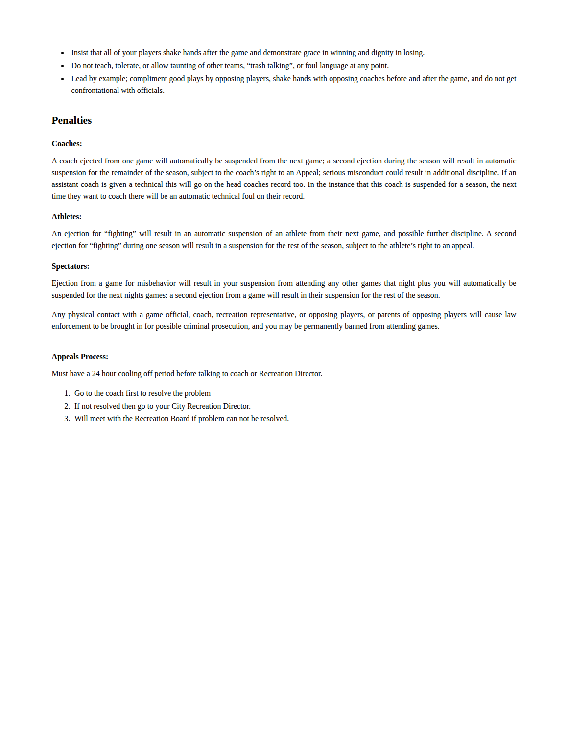Insist that all of your players shake hands after the game and demonstrate grace in winning and dignity in losing.
Do not teach, tolerate, or allow taunting of other teams, “trash talking”, or foul language at any point.
Lead by example; compliment good plays by opposing players, shake hands with opposing coaches before and after the game, and do not get confrontational with officials.
Penalties
Coaches:
A coach ejected from one game will automatically be suspended from the next game; a second ejection during the season will result in automatic suspension for the remainder of the season, subject to the coach’s right to an Appeal; serious misconduct could result in additional discipline. If an assistant coach is given a technical this will go on the head coaches record too. In the instance that this coach is suspended for a season, the next time they want to coach there will be an automatic technical foul on their record.
Athletes:
An ejection for “fighting” will result in an automatic suspension of an athlete from their next game, and possible further discipline. A second ejection for “fighting” during one season will result in a suspension for the rest of the season, subject to the athlete’s right to an appeal.
Spectators:
Ejection from a game for misbehavior will result in your suspension from attending any other games that night plus you will automatically be suspended for the next nights games; a second ejection from a game will result in their suspension for the rest of the season.
Any physical contact with a game official, coach, recreation representative, or opposing players, or parents of opposing players will cause law enforcement to be brought in for possible criminal prosecution, and you may be permanently banned from attending games.
Appeals Process:
Must have a 24 hour cooling off period before talking to coach or Recreation Director.
Go to the coach first to resolve the problem
If not resolved then go to your City Recreation Director.
Will meet with the Recreation Board if problem can not be resolved.